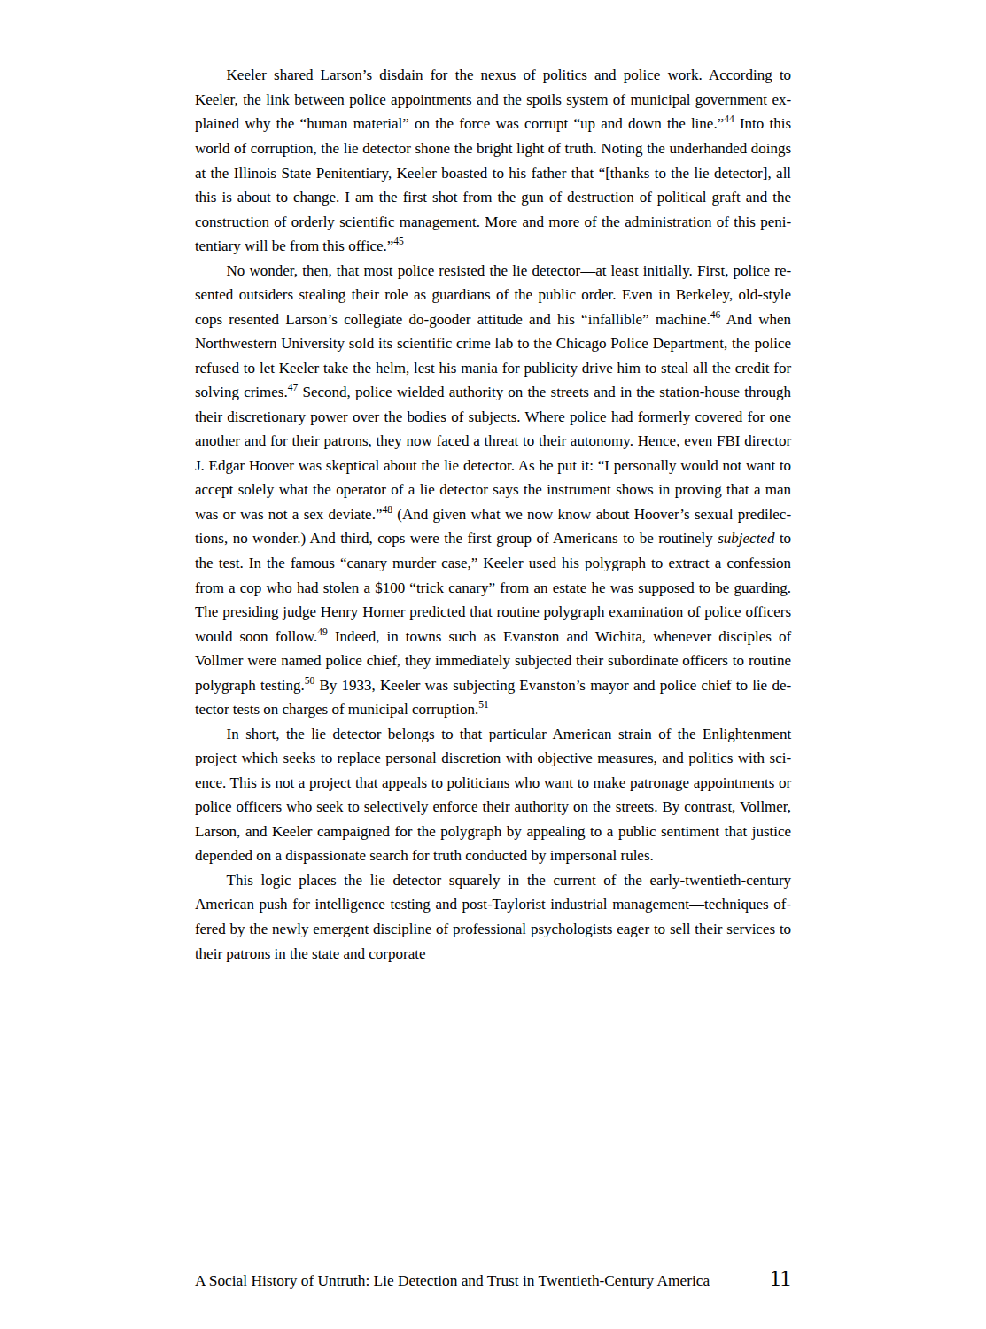Keeler shared Larson’s disdain for the nexus of politics and police work. According to Keeler, the link between police appointments and the spoils system of municipal government explained why the “human material” on the force was corrupt “up and down the line.”44 Into this world of corruption, the lie detector shone the bright light of truth. Noting the underhanded doings at the Illinois State Penitentiary, Keeler boasted to his father that “[thanks to the lie detector], all this is about to change. I am the first shot from the gun of destruction of political graft and the construction of orderly scientific management. More and more of the administration of this penitentiary will be from this office.”45
No wonder, then, that most police resisted the lie detector—at least initially. First, police resented outsiders stealing their role as guardians of the public order. Even in Berkeley, old-style cops resented Larson’s collegiate do-gooder attitude and his “infallible” machine.46 And when Northwestern University sold its scientific crime lab to the Chicago Police Department, the police refused to let Keeler take the helm, lest his mania for publicity drive him to steal all the credit for solving crimes.47 Second, police wielded authority on the streets and in the station-house through their discretionary power over the bodies of subjects. Where police had formerly covered for one another and for their patrons, they now faced a threat to their autonomy. Hence, even FBI director J. Edgar Hoover was skeptical about the lie detector. As he put it: “I personally would not want to accept solely what the operator of a lie detector says the instrument shows in proving that a man was or was not a sex deviate.”48 (And given what we now know about Hoover’s sexual predilections, no wonder.) And third, cops were the first group of Americans to be routinely subjected to the test. In the famous “canary murder case,” Keeler used his polygraph to extract a confession from a cop who had stolen a $100 “trick canary” from an estate he was supposed to be guarding. The presiding judge Henry Horner predicted that routine polygraph examination of police officers would soon follow.49 Indeed, in towns such as Evanston and Wichita, whenever disciples of Vollmer were named police chief, they immediately subjected their subordinate officers to routine polygraph testing.50 By 1933, Keeler was subjecting Evanston’s mayor and police chief to lie detector tests on charges of municipal corruption.51
In short, the lie detector belongs to that particular American strain of the Enlightenment project which seeks to replace personal discretion with objective measures, and politics with science. This is not a project that appeals to politicians who want to make patronage appointments or police officers who seek to selectively enforce their authority on the streets. By contrast, Vollmer, Larson, and Keeler campaigned for the polygraph by appealing to a public sentiment that justice depended on a dispassionate search for truth conducted by impersonal rules.
This logic places the lie detector squarely in the current of the early-twentieth-century American push for intelligence testing and post-Taylorist industrial management—techniques offered by the newly emergent discipline of professional psychologists eager to sell their services to their patrons in the state and corporate
A Social History of Untruth: Lie Detection and Trust in Twentieth-Century America 11